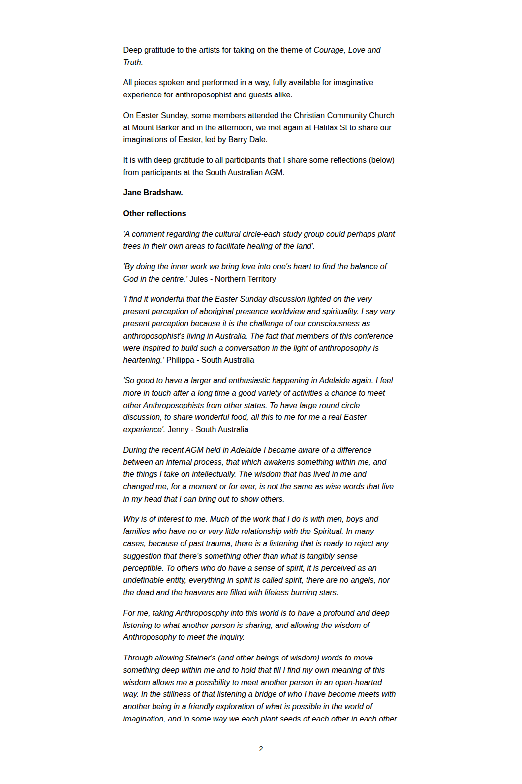Deep gratitude to the artists for taking on the theme of Courage, Love and Truth.
All pieces spoken and performed in a way, fully available for imaginative experience for anthroposophist and guests alike.
On Easter Sunday, some members attended the Christian Community Church at Mount Barker and in the afternoon, we met again at Halifax St to share our imaginations of Easter, led by Barry Dale.
It is with deep gratitude to all participants that I share some reflections (below) from participants at the South Australian AGM.
Jane Bradshaw.
Other reflections
'A comment regarding the cultural circle-each study group could perhaps plant trees in their own areas to facilitate healing of the land'.
'By doing the inner work we bring love into one's heart to find the balance of God in the centre.' Jules - Northern Territory
'I find it wonderful that the Easter Sunday discussion lighted on the very present perception of aboriginal presence worldview and spirituality. I say very present perception because it is the challenge of our consciousness as anthroposophist's living in Australia. The fact that members of this conference were inspired to build such a conversation in the light of anthroposophy is heartening.' Philippa - South Australia
'So good to have a larger and enthusiastic happening in Adelaide again. I feel more in touch after a long time a good variety of activities a chance to meet other Anthroposophists from other states. To have large round circle discussion, to share wonderful food, all this to me for me a real Easter experience'. Jenny - South Australia
During the recent AGM held in Adelaide I became aware of a difference between an internal process, that which awakens something within me, and the things I take on intellectually. The wisdom that has lived in me and changed me, for a moment or for ever, is not the same as wise words that live in my head that I can bring out to show others.
Why is of interest to me. Much of the work that I do is with men, boys and families who have no or very little relationship with the Spiritual. In many cases, because of past trauma, there is a listening that is ready to reject any suggestion that there's something other than what is tangibly sense perceptible. To others who do have a sense of spirit, it is perceived as an undefinable entity, everything in spirit is called spirit, there are no angels, nor the dead and the heavens are filled with lifeless burning stars.
For me, taking Anthroposophy into this world is to have a profound and deep listening to what another person is sharing, and allowing the wisdom of Anthroposophy to meet the inquiry.
Through allowing Steiner's (and other beings of wisdom) words to move something deep within me and to hold that till I find my own meaning of this wisdom allows me a possibility to meet another person in an open-hearted way. In the stillness of that listening a bridge of who I have become meets with another being in a friendly exploration of what is possible in the world of imagination, and in some way we each plant seeds of each other in each other.
2